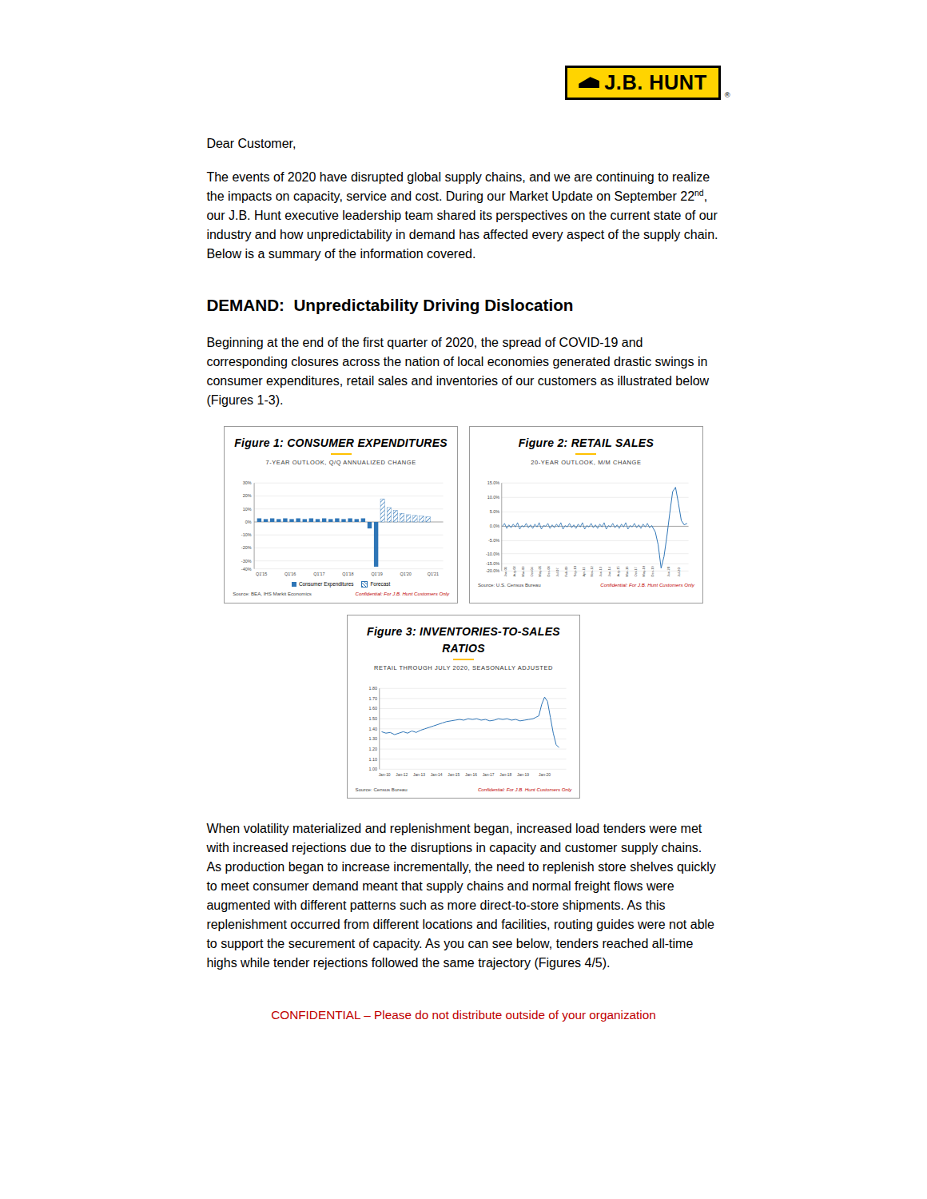J.B. HUNT
®
Dear Customer,
The events of 2020 have disrupted global supply chains, and we are continuing to realize the impacts on capacity, service and cost. During our Market Update on September 22nd, our J.B. Hunt executive leadership team shared its perspectives on the current state of our industry and how unpredictability in demand has affected every aspect of the supply chain. Below is a summary of the information covered.
DEMAND: Unpredictability Driving Dislocation
Beginning at the end of the first quarter of 2020, the spread of COVID-19 and corresponding closures across the nation of local economies generated drastic swings in consumer expenditures, retail sales and inventories of our customers as illustrated below (Figures 1-3).
Figure 1: CONSUMER EXPENDITURES
7-Year Outlook, Q/Q Annualized Change
30% 20% 10% 0% -10% -20% -30% -40% Q1'15 Q1'16 Q1'17 Q1'18 Q1'19 Q1'20 Q1'21
Consumer Expenditures Forecast
Source: BEA, IHS Markit Economics Confidential: For J.B. Hunt Customers Only
Figure 2: RETAIL SALES
20-Year Outlook, M/M Change
15.0% 10.0% 5.0% 0.0% -5.0% -10.0% -15.0% -20.0% Jan-01 Aug-02 Mar-03 Oct-04 May-05 Dec-06 Jul-07 Feb-09 Sep-10 Apr-11 Nov-12 Jun-13 Jan-14 Aug-15 Mar-16 Oct-17 May-18 Dec-19 Jun-20 Jul-20
Source: U.S. Census Bureau Confidential: For J.B. Hunt Customers Only
Figure 3: INVENTORIES-TO-SALES RATIOS
Retail Through July 2020, Seasonally Adjusted
1.80 1.70 1.60 1.50 1.40 1.30 1.20 1.10 1.00 Jan-10 Jan-12 Jan-13 Jan-14 Jan-15 Jan-16 Jan-17 Jan-18 Jan-19 Jan-20
Source: Census Bureau Confidential: For J.B. Hunt Customers Only
When volatility materialized and replenishment began, increased load tenders were met with increased rejections due to the disruptions in capacity and customer supply chains. As production began to increase incrementally, the need to replenish store shelves quickly to meet consumer demand meant that supply chains and normal freight flows were augmented with different patterns such as more direct-to-store shipments. As this replenishment occurred from different locations and facilities, routing guides were not able to support the securement of capacity. As you can see below, tenders reached all-time highs while tender rejections followed the same trajectory (Figures 4/5).
CONFIDENTIAL – Please do not distribute outside of your organization